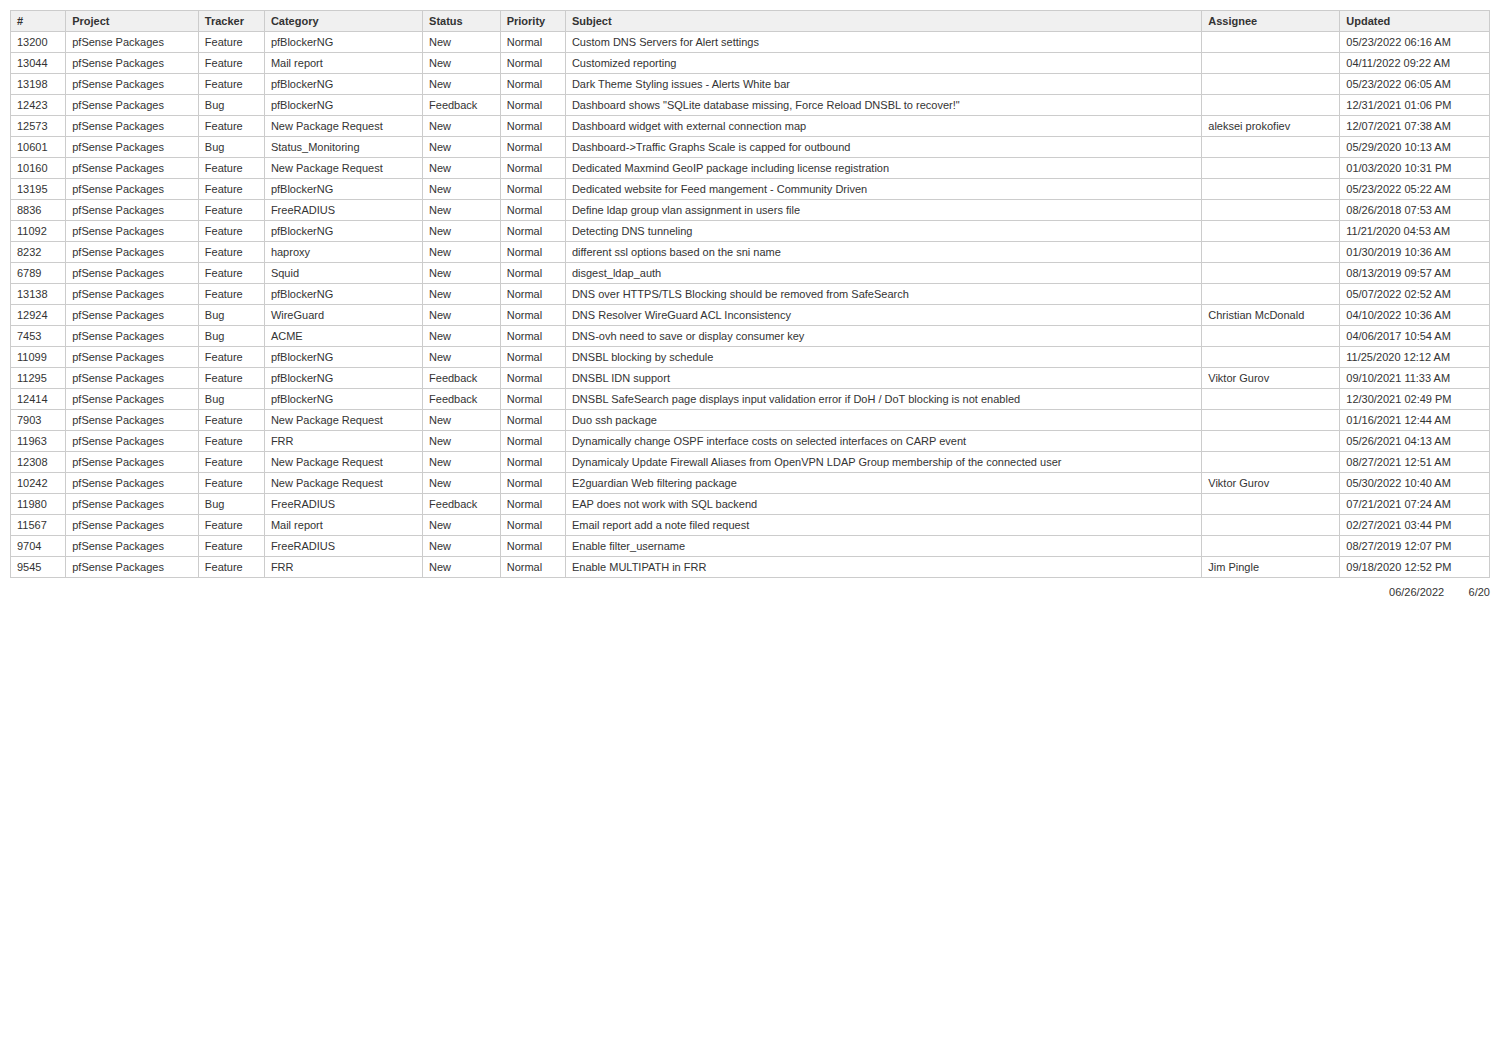| # | Project | Tracker | Category | Status | Priority | Subject | Assignee | Updated |
| --- | --- | --- | --- | --- | --- | --- | --- | --- |
| 13200 | pfSense Packages | Feature | pfBlockerNG | New | Normal | Custom DNS Servers for Alert settings | | 05/23/2022 06:16 AM |
| 13044 | pfSense Packages | Feature | Mail report | New | Normal | Customized reporting | | 04/11/2022 09:22 AM |
| 13198 | pfSense Packages | Feature | pfBlockerNG | New | Normal | Dark Theme Styling issues - Alerts White bar | | 05/23/2022 06:05 AM |
| 12423 | pfSense Packages | Bug | pfBlockerNG | Feedback | Normal | Dashboard shows "SQLite database missing, Force Reload DNSBL to recover!" | | 12/31/2021 01:06 PM |
| 12573 | pfSense Packages | Feature | New Package Request | New | Normal | Dashboard widget with external connection map | aleksei prokofiev | 12/07/2021 07:38 AM |
| 10601 | pfSense Packages | Bug | Status_Monitoring | New | Normal | Dashboard->Traffic Graphs Scale is capped for outbound | | 05/29/2020 10:13 AM |
| 10160 | pfSense Packages | Feature | New Package Request | New | Normal | Dedicated Maxmind GeoIP package including license registration | | 01/03/2020 10:31 PM |
| 13195 | pfSense Packages | Feature | pfBlockerNG | New | Normal | Dedicated website for Feed mangement - Community Driven | | 05/23/2022 05:22 AM |
| 8836 | pfSense Packages | Feature | FreeRADIUS | New | Normal | Define ldap group vlan assignment in users file | | 08/26/2018 07:53 AM |
| 11092 | pfSense Packages | Feature | pfBlockerNG | New | Normal | Detecting DNS tunneling | | 11/21/2020 04:53 AM |
| 8232 | pfSense Packages | Feature | haproxy | New | Normal | different ssl options based on the sni name | | 01/30/2019 10:36 AM |
| 6789 | pfSense Packages | Feature | Squid | New | Normal | disgest_ldap_auth | | 08/13/2019 09:57 AM |
| 13138 | pfSense Packages | Feature | pfBlockerNG | New | Normal | DNS over HTTPS/TLS Blocking should be removed from SafeSearch | | 05/07/2022 02:52 AM |
| 12924 | pfSense Packages | Bug | WireGuard | New | Normal | DNS Resolver WireGuard ACL Inconsistency | Christian McDonald | 04/10/2022 10:36 AM |
| 7453 | pfSense Packages | Bug | ACME | New | Normal | DNS-ovh need to save or display consumer key | | 04/06/2017 10:54 AM |
| 11099 | pfSense Packages | Feature | pfBlockerNG | New | Normal | DNSBL blocking by schedule | | 11/25/2020 12:12 AM |
| 11295 | pfSense Packages | Feature | pfBlockerNG | Feedback | Normal | DNSBL IDN support | Viktor Gurov | 09/10/2021 11:33 AM |
| 12414 | pfSense Packages | Bug | pfBlockerNG | Feedback | Normal | DNSBL SafeSearch page displays input validation error if DoH / DoT blocking is not enabled | | 12/30/2021 02:49 PM |
| 7903 | pfSense Packages | Feature | New Package Request | New | Normal | Duo ssh package | | 01/16/2021 12:44 AM |
| 11963 | pfSense Packages | Feature | FRR | New | Normal | Dynamically change OSPF interface costs on selected interfaces on CARP event | | 05/26/2021 04:13 AM |
| 12308 | pfSense Packages | Feature | New Package Request | New | Normal | Dynamicaly Update Firewall Aliases from OpenVPN LDAP Group membership of the connected user | | 08/27/2021 12:51 AM |
| 10242 | pfSense Packages | Feature | New Package Request | New | Normal | E2guardian Web filtering package | Viktor Gurov | 05/30/2022 10:40 AM |
| 11980 | pfSense Packages | Bug | FreeRADIUS | Feedback | Normal | EAP does not work with SQL backend | | 07/21/2021 07:24 AM |
| 11567 | pfSense Packages | Feature | Mail report | New | Normal | Email report add a note filed request | | 02/27/2021 03:44 PM |
| 9704 | pfSense Packages | Feature | FreeRADIUS | New | Normal | Enable filter_username | | 08/27/2019 12:07 PM |
| 9545 | pfSense Packages | Feature | FRR | New | Normal | Enable MULTIPATH in FRR | Jim Pingle | 09/18/2020 12:52 PM |
06/26/2022 6/20